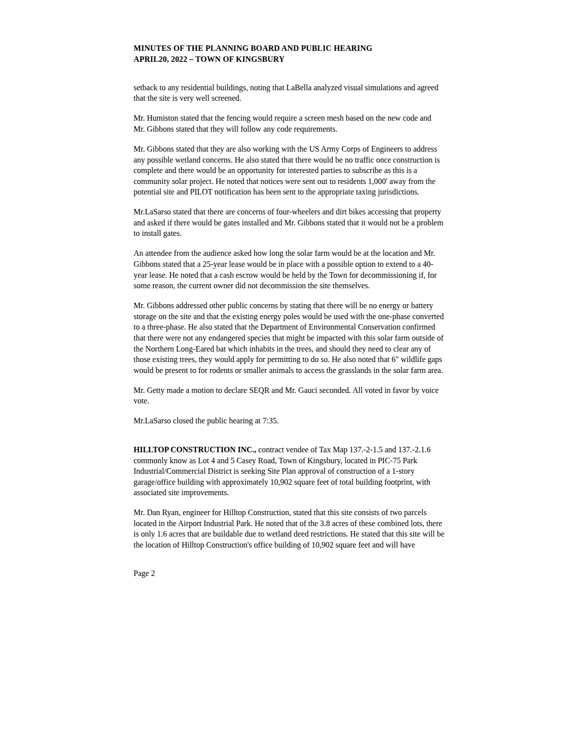MINUTES OF THE PLANNING BOARD AND PUBLIC HEARING
APRIL20, 2022 – TOWN OF KINGSBURY
setback to any residential buildings, noting that LaBella analyzed visual simulations and agreed that the site is very well screened.
Mr. Humiston stated that the fencing would require a screen mesh based on the new code and Mr. Gibbons stated that they will follow any code requirements.
Mr. Gibbons stated that they are also working with the US Army Corps of Engineers to address any possible wetland concerns. He also stated that there would be no traffic once construction is complete and there would be an opportunity for interested parties to subscribe as this is a community solar project. He noted that notices were sent out to residents 1,000' away from the potential site and PILOT notification has been sent to the appropriate taxing jurisdictions.
Mr.LaSarso stated that there are concerns of four-wheelers and dirt bikes accessing that property and asked if there would be gates installed and Mr. Gibbons stated that it would not be a problem to install gates.
An attendee from the audience asked how long the solar farm would be at the location and Mr. Gibbons stated that a 25-year lease would be in place with a possible option to extend to a 40-year lease. He noted that a cash escrow would be held by the Town for decommissioning if, for some reason, the current owner did not decommission the site themselves.
Mr. Gibbons addressed other public concerns by stating that there will be no energy or battery storage on the site and that the existing energy poles would be used with the one-phase converted to a three-phase. He also stated that the Department of Environmental Conservation confirmed that there were not any endangered species that might be impacted with this solar farm outside of the Northern Long-Eared bat which inhabits in the trees, and should they need to clear any of those existing trees, they would apply for permitting to do so. He also noted that 6" wildlife gaps would be present to for rodents or smaller animals to access the grasslands in the solar farm area.
Mr. Getty made a motion to declare SEQR and Mr. Gauci seconded. All voted in favor by voice vote.
Mr.LaSarso closed the public hearing at 7:35.
HILLTOP CONSTRUCTION INC., contract vendee of Tax Map 137.-2-1.5 and 137.-2.1.6 commonly know as Lot 4 and 5 Casey Road, Town of Kingsbury, located in PIC-75 Park Industrial/Commercial District is seeking Site Plan approval of construction of a 1-story garage/office building with approximately 10,902 square feet of total building footprint, with associated site improvements.
Mr. Dan Ryan, engineer for Hilltop Construction, stated that this site consists of two parcels located in the Airport Industrial Park. He noted that of the 3.8 acres of these combined lots, there is only 1.6 acres that are buildable due to wetland deed restrictions. He stated that this site will be the location of Hilltop Construction's office building of 10,902 square feet and will have
Page 2